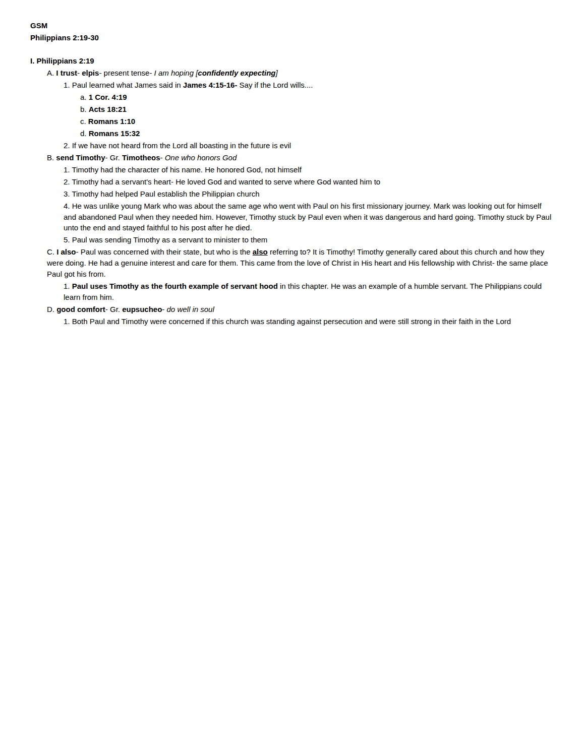GSM
Philippians 2:19-30
I. Philippians 2:19
A. I trust- elpis- present tense- I am hoping [confidently expecting]
1. Paul learned what James said in James 4:15-16- Say if the Lord wills....
a. 1 Cor. 4:19
b. Acts 18:21
c. Romans 1:10
d. Romans 15:32
2. If we have not heard from the Lord all boasting in the future is evil
B. send Timothy- Gr. Timotheos- One who honors God
1. Timothy had the character of his name. He honored God, not himself
2. Timothy had a servant's heart- He loved God and wanted to serve where God wanted him to
3. Timothy had helped Paul establish the Philippian church
4. He was unlike young Mark who was about the same age who went with Paul on his first missionary journey. Mark was looking out for himself and abandoned Paul when they needed him. However, Timothy stuck by Paul even when it was dangerous and hard going. Timothy stuck by Paul unto the end and stayed faithful to his post after he died.
5. Paul was sending Timothy as a servant to minister to them
C. I also- Paul was concerned with their state, but who is the also referring to? It is Timothy! Timothy generally cared about this church and how they were doing. He had a genuine interest and care for them. This came from the love of Christ in His heart and His fellowship with Christ- the same place Paul got his from.
1. Paul uses Timothy as the fourth example of servant hood in this chapter. He was an example of a humble servant. The Philippians could learn from him.
D. good comfort- Gr. eupsucheo- do well in soul
1. Both Paul and Timothy were concerned if this church was standing against persecution and were still strong in their faith in the Lord